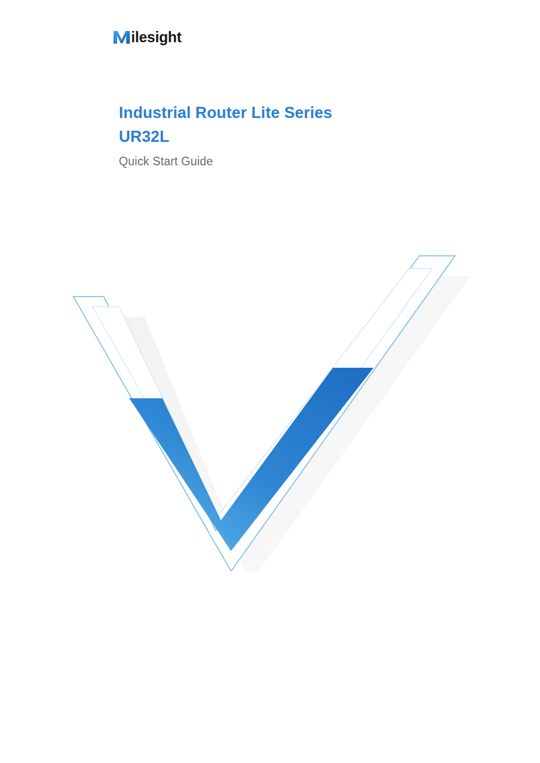ilesight
Industrial Router Lite Series
UR32L
Quick Start Guide